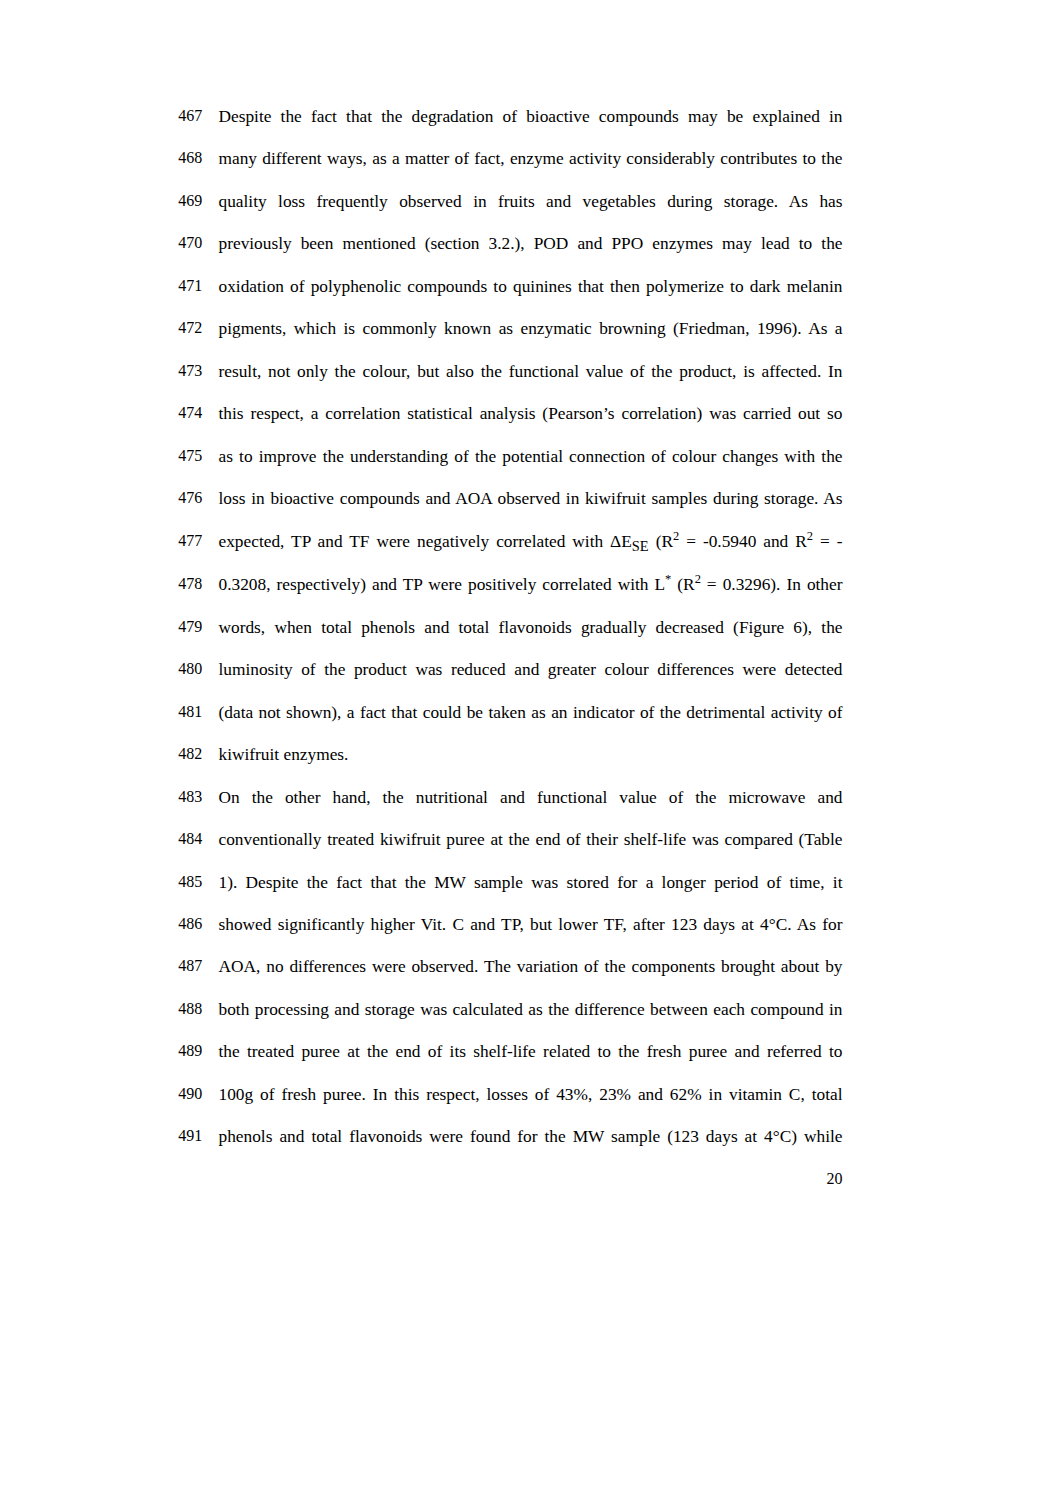Despite the fact that the degradation of bioactive compounds may be explained in many different ways, as a matter of fact, enzyme activity considerably contributes to the quality loss frequently observed in fruits and vegetables during storage. As has previously been mentioned (section 3.2.), POD and PPO enzymes may lead to the oxidation of polyphenolic compounds to quinines that then polymerize to dark melanin pigments, which is commonly known as enzymatic browning (Friedman, 1996). As a result, not only the colour, but also the functional value of the product, is affected. In this respect, a correlation statistical analysis (Pearson’s correlation) was carried out so as to improve the understanding of the potential connection of colour changes with the loss in bioactive compounds and AOA observed in kiwifruit samples during storage. As expected, TP and TF were negatively correlated with ΔESE (R2 = -0.5940 and R2 = - 0.3208, respectively) and TP were positively correlated with L* (R2 = 0.3296). In other words, when total phenols and total flavonoids gradually decreased (Figure 6), the luminosity of the product was reduced and greater colour differences were detected (data not shown), a fact that could be taken as an indicator of the detrimental activity of kiwifruit enzymes. On the other hand, the nutritional and functional value of the microwave and conventionally treated kiwifruit puree at the end of their shelf-life was compared (Table 1). Despite the fact that the MW sample was stored for a longer period of time, it showed significantly higher Vit. C and TP, but lower TF, after 123 days at 4°C. As for AOA, no differences were observed. The variation of the components brought about by both processing and storage was calculated as the difference between each compound in the treated puree at the end of its shelf-life related to the fresh puree and referred to 100g of fresh puree. In this respect, losses of 43%, 23% and 62% in vitamin C, total phenols and total flavonoids were found for the MW sample (123 days at 4°C) while
20